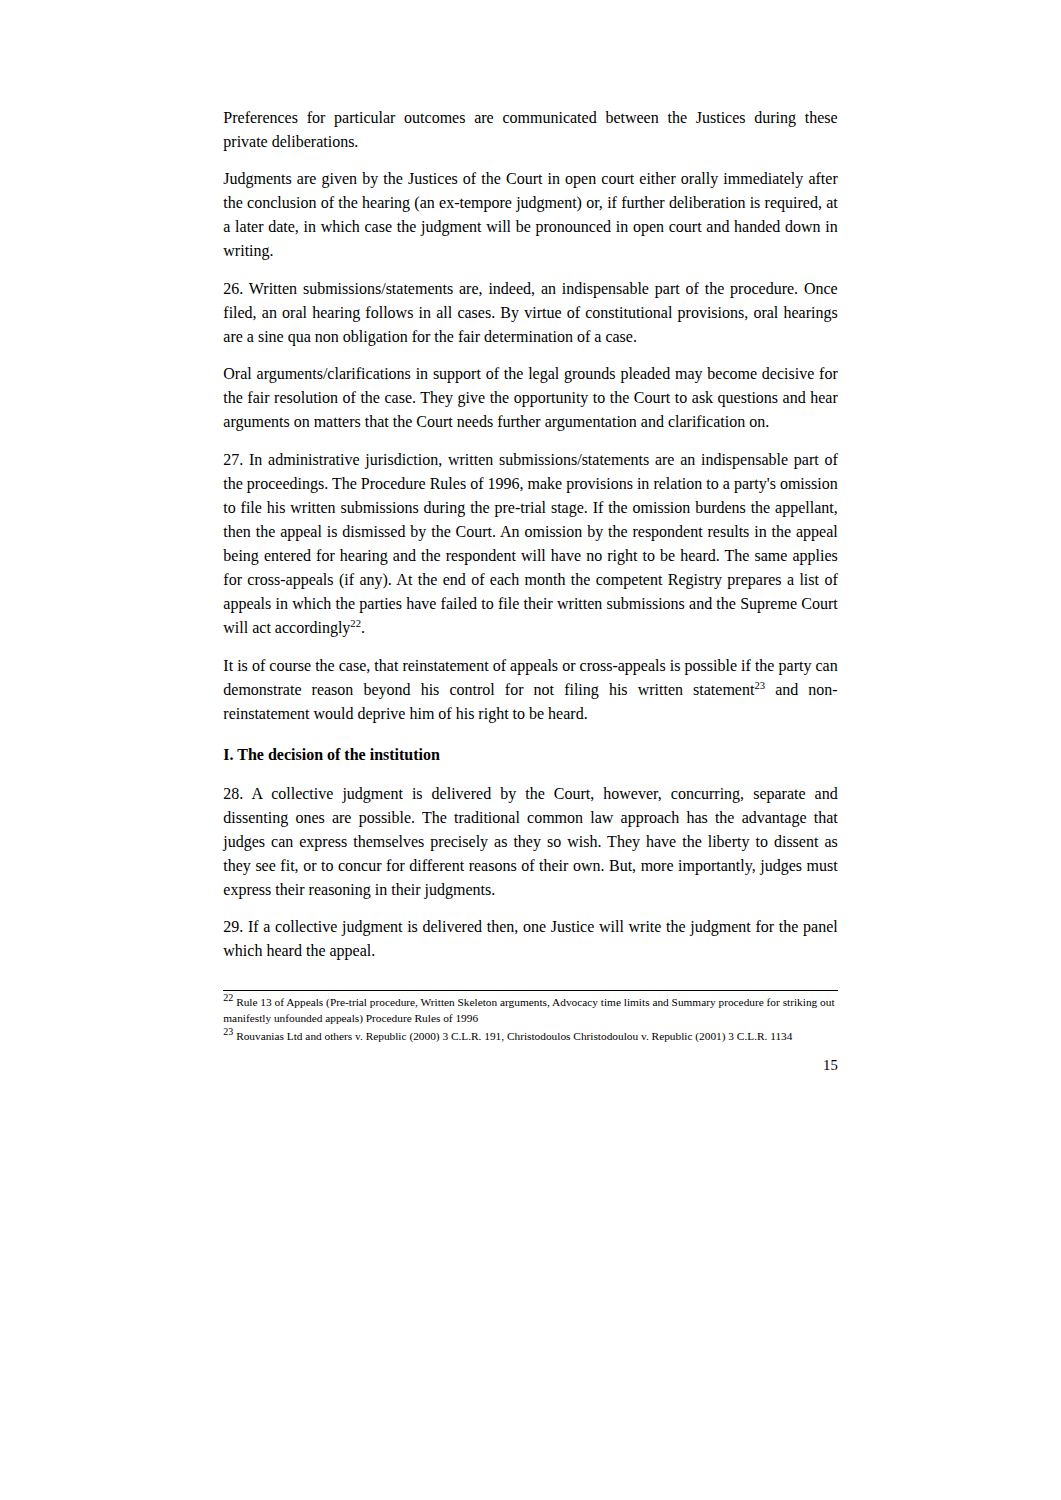Preferences for particular outcomes are communicated between the Justices during these private deliberations.
Judgments are given by the Justices of the Court in open court either orally immediately after the conclusion of the hearing (an ex-tempore judgment) or, if further deliberation is required, at a later date, in which case the judgment will be pronounced in open court and handed down in writing.
26. Written submissions/statements are, indeed, an indispensable part of the procedure. Once filed, an oral hearing follows in all cases. By virtue of constitutional provisions, oral hearings are a sine qua non obligation for the fair determination of a case.
Oral arguments/clarifications in support of the legal grounds pleaded may become decisive for the fair resolution of the case. They give the opportunity to the Court to ask questions and hear arguments on matters that the Court needs further argumentation and clarification on.
27. In administrative jurisdiction, written submissions/statements are an indispensable part of the proceedings. The Procedure Rules of 1996, make provisions in relation to a party's omission to file his written submissions during the pre-trial stage. If the omission burdens the appellant, then the appeal is dismissed by the Court. An omission by the respondent results in the appeal being entered for hearing and the respondent will have no right to be heard. The same applies for cross-appeals (if any). At the end of each month the competent Registry prepares a list of appeals in which the parties have failed to file their written submissions and the Supreme Court will act accordingly22.
It is of course the case, that reinstatement of appeals or cross-appeals is possible if the party can demonstrate reason beyond his control for not filing his written statement23 and non-reinstatement would deprive him of his right to be heard.
I. The decision of the institution
28. A collective judgment is delivered by the Court, however, concurring, separate and dissenting ones are possible. The traditional common law approach has the advantage that judges can express themselves precisely as they so wish. They have the liberty to dissent as they see fit, or to concur for different reasons of their own. But, more importantly, judges must express their reasoning in their judgments.
29. If a collective judgment is delivered then, one Justice will write the judgment for the panel which heard the appeal.
22 Rule 13 of Appeals (Pre-trial procedure, Written Skeleton arguments, Advocacy time limits and Summary procedure for striking out manifestly unfounded appeals) Procedure Rules of 1996
23 Rouvanias Ltd and others v. Republic (2000) 3 C.L.R. 191, Christodoulos Christodoulou v. Republic (2001) 3 C.L.R. 1134
15